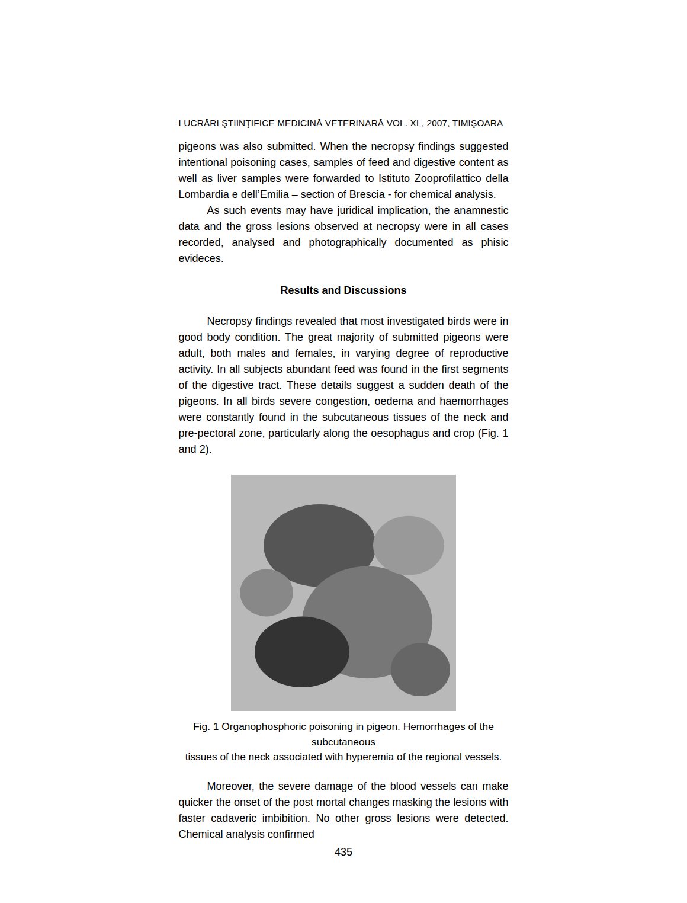LUCRĂRI ŞTIINŢIFICE MEDICINĂ VETERINARĂ VOL. XL, 2007, TIMIŞOARA
pigeons was also submitted. When the necropsy findings suggested intentional poisoning cases, samples of feed and digestive content as well as liver samples were forwarded to Istituto Zooprofilattico della Lombardia e dell’Emilia – section of Brescia - for chemical analysis.
As such events may have juridical implication, the anamnestic data and the gross lesions observed at necropsy were in all cases recorded, analysed and photographically documented as phisic evideces.
Results and Discussions
Necropsy findings revealed that most investigated birds were in good body condition. The great majority of submitted pigeons were adult, both males and females, in varying degree of reproductive activity. In all subjects abundant feed was found in the first segments of the digestive tract. These details suggest a sudden death of the pigeons. In all birds severe congestion, oedema and haemorrhages were constantly found in the subcutaneous tissues of the neck and pre-pectoral zone, particularly along the oesophagus and crop (Fig. 1 and 2).
Fig. 1 Organophosphoric poisoning in pigeon. Hemorrhages of the subcutaneous
tissues of the neck associated with hyperemia of the regional vessels.
Moreover, the severe damage of the blood vessels can make quicker the onset of the post mortal changes masking the lesions with faster cadaveric imbibition. No other gross lesions were detected. Chemical analysis confirmed
435